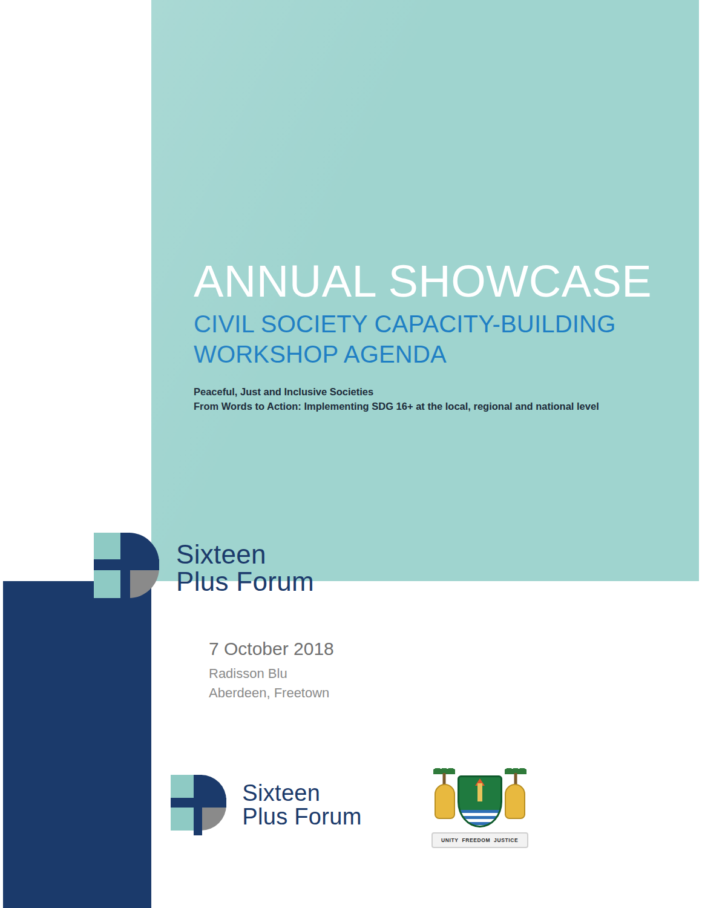ANNUAL SHOWCASE
CIVIL SOCIETY CAPACITY-BUILDING
WORKSHOP AGENDA
Peaceful, Just and Inclusive Societies
From Words to Action: Implementing SDG 16+ at the local, regional and national level
Sixteen Plus Forum
7 October 2018
Radisson Blu
Aberdeen, Freetown
Sixteen Plus Forum
UNITY FREEDOM JUSTICE